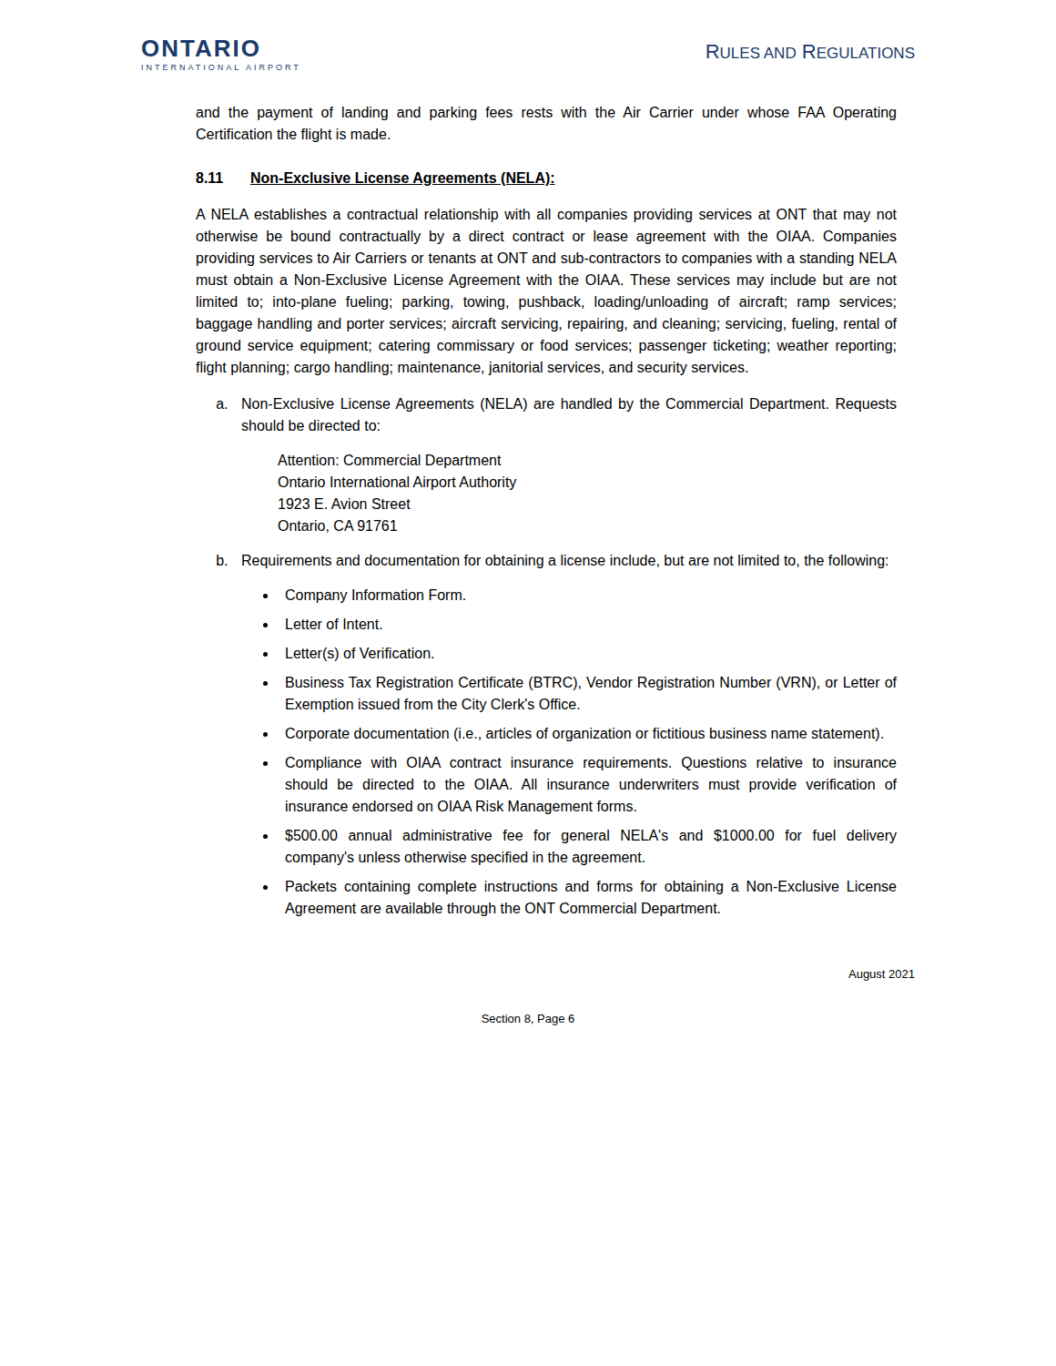ONTARIO
INTERNATIONAL AIRPORT
RULES AND REGULATIONS
and the payment of landing and parking fees rests with the Air Carrier under whose FAA Operating Certification the flight is made.
8.11
Non-Exclusive License Agreements (NELA):
A NELA establishes a contractual relationship with all companies providing services at ONT that may not otherwise be bound contractually by a direct contract or lease agreement with the OIAA. Companies providing services to Air Carriers or tenants at ONT and sub-contractors to companies with a standing NELA must obtain a Non-Exclusive License Agreement with the OIAA. These services may include but are not limited to; into-plane fueling; parking, towing, pushback, loading/unloading of aircraft; ramp services; baggage handling and porter services; aircraft servicing, repairing, and cleaning; servicing, fueling, rental of ground service equipment; catering commissary or food services; passenger ticketing; weather reporting; flight planning; cargo handling; maintenance, janitorial services, and security services.
Non-Exclusive License Agreements (NELA) are handled by the Commercial Department. Requests should be directed to:
Attention: Commercial Department
Ontario International Airport Authority
1923 E. Avion Street
Ontario, CA 91761
Requirements and documentation for obtaining a license include, but are not limited to, the following:
Company Information Form.
Letter of Intent.
Letter(s) of Verification.
Business Tax Registration Certificate (BTRC), Vendor Registration Number (VRN), or Letter of Exemption issued from the City Clerk's Office.
Corporate documentation (i.e., articles of organization or fictitious business name statement).
Compliance with OIAA contract insurance requirements. Questions relative to insurance should be directed to the OIAA. All insurance underwriters must provide verification of insurance endorsed on OIAA Risk Management forms.
$500.00 annual administrative fee for general NELA's and $1000.00 for fuel delivery company's unless otherwise specified in the agreement.
Packets containing complete instructions and forms for obtaining a Non-Exclusive License Agreement are available through the ONT Commercial Department.
August 2021
Section 8, Page 6